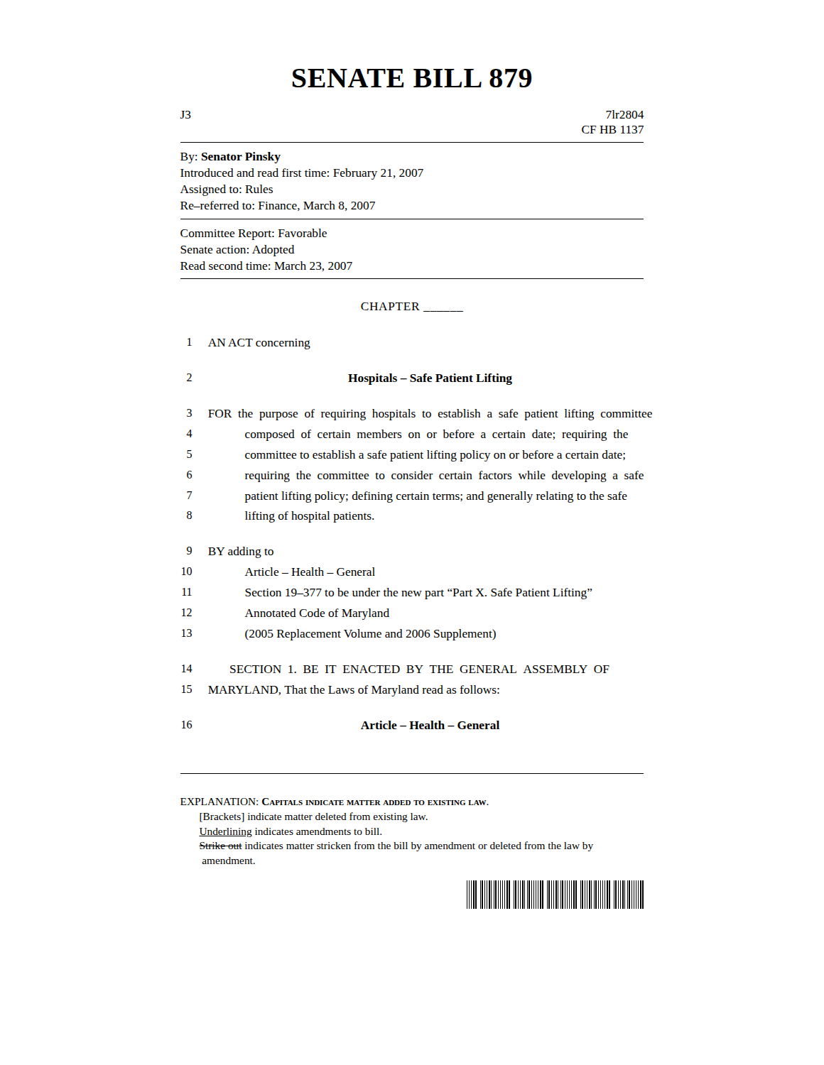SENATE BILL 879
J3
7lr2804
CF HB 1137
By: Senator Pinsky
Introduced and read first time: February 21, 2007
Assigned to: Rules
Re–referred to: Finance, March 8, 2007
Committee Report: Favorable
Senate action: Adopted
Read second time: March 23, 2007
CHAPTER ______
| 1 | AN ACT concerning |
| 2 | Hospitals – Safe Patient Lifting |
| 3 | FOR the purpose of requiring hospitals to establish a safe patient lifting committee |
| 4 | composed of certain members on or before a certain date; requiring the |
| 5 | committee to establish a safe patient lifting policy on or before a certain date; |
| 6 | requiring the committee to consider certain factors while developing a safe |
| 7 | patient lifting policy; defining certain terms; and generally relating to the safe |
| 8 | lifting of hospital patients. |
| 9 | BY adding to |
| 10 | Article – Health – General |
| 11 | Section 19–377 to be under the new part “Part X. Safe Patient Lifting” |
| 12 | Annotated Code of Maryland |
| 13 | (2005 Replacement Volume and 2006 Supplement) |
| 14 | SECTION 1. BE IT ENACTED BY THE GENERAL ASSEMBLY OF |
| 15 | MARYLAND, That the Laws of Maryland read as follows: |
| 16 | Article – Health – General |
EXPLANATION: Capitals indicate matter added to existing law.
[Brackets] indicate matter deleted from existing law.
Underlining indicates amendments to bill.
Strike out indicates matter stricken from the bill by amendment or deleted from the law by
amendment.